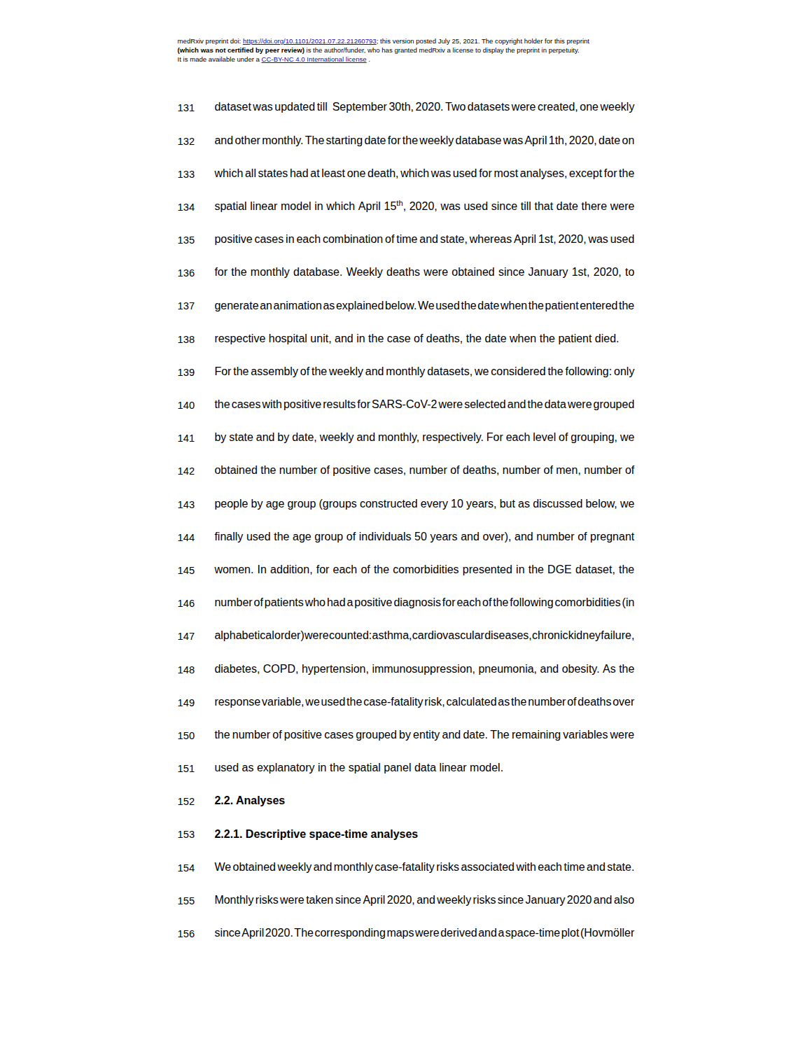medRxiv preprint doi: https://doi.org/10.1101/2021.07.22.21260793; this version posted July 25, 2021. The copyright holder for this preprint
(which was not certified by peer review) is the author/funder, who has granted medRxiv a license to display the preprint in perpetuity.
It is made available under a CC-BY-NC 4.0 International license .
131
dataset was updated till September 30th, 2020. Two datasets were created, one weekly
132
and other monthly. The starting date for the weekly database was April 1th, 2020, date on
133
which all states had at least one death, which was used for most analyses, except for the
134
spatial linear model in which April 15th, 2020, was used since till that date there were
135
positive cases in each combination of time and state, whereas April 1st, 2020, was used
136
for the monthly database. Weekly deaths were obtained since January 1st, 2020, to
137
generate an animation as explained below. We used the date when the patient entered the
138
respective hospital unit, and in the case of deaths, the date when the patient died.
139
For the assembly of the weekly and monthly datasets, we considered the following: only
140
the cases with positive results for SARS-CoV-2 were selected and the data were grouped
141
by state and by date, weekly and monthly, respectively. For each level of grouping, we
142
obtained the number of positive cases, number of deaths, number of men, number of
143
people by age group(groups constructed every 10 years, but as discussed below, we
144
finally used the age group of individuals 50 years and over), and number of pregnant
145
women. In addition, for each of the comorbidities presented in the DGE dataset, the
146
number of patients who had apositive diagnosis for each of the following comorbidities(in
147
alphabetical order) were counted: asthma, cardiovascular diseases, chronic kidney failure,
148
diabetes, COPD, hypertension, immunosuppression, pneumonia, and obesity. As the
149
response variable, we used the case-fatality risk, calculated as the number of deaths over
150
the number of positive cases grouped by entity and date. The remaining variables were
151
used as explanatory in the spatial panel data linear model.
152
2.2. Analyses
153
2.2.1. Descriptive space-time analyses
154
We obtained weekly and monthly case-fatality risks associated with each time and state.
155
Monthly risks were taken since April 2020, and weekly risks since January 2020 and also
156
since April 2020. The corresponding maps were derived and aspace-time plot(Hovmöller